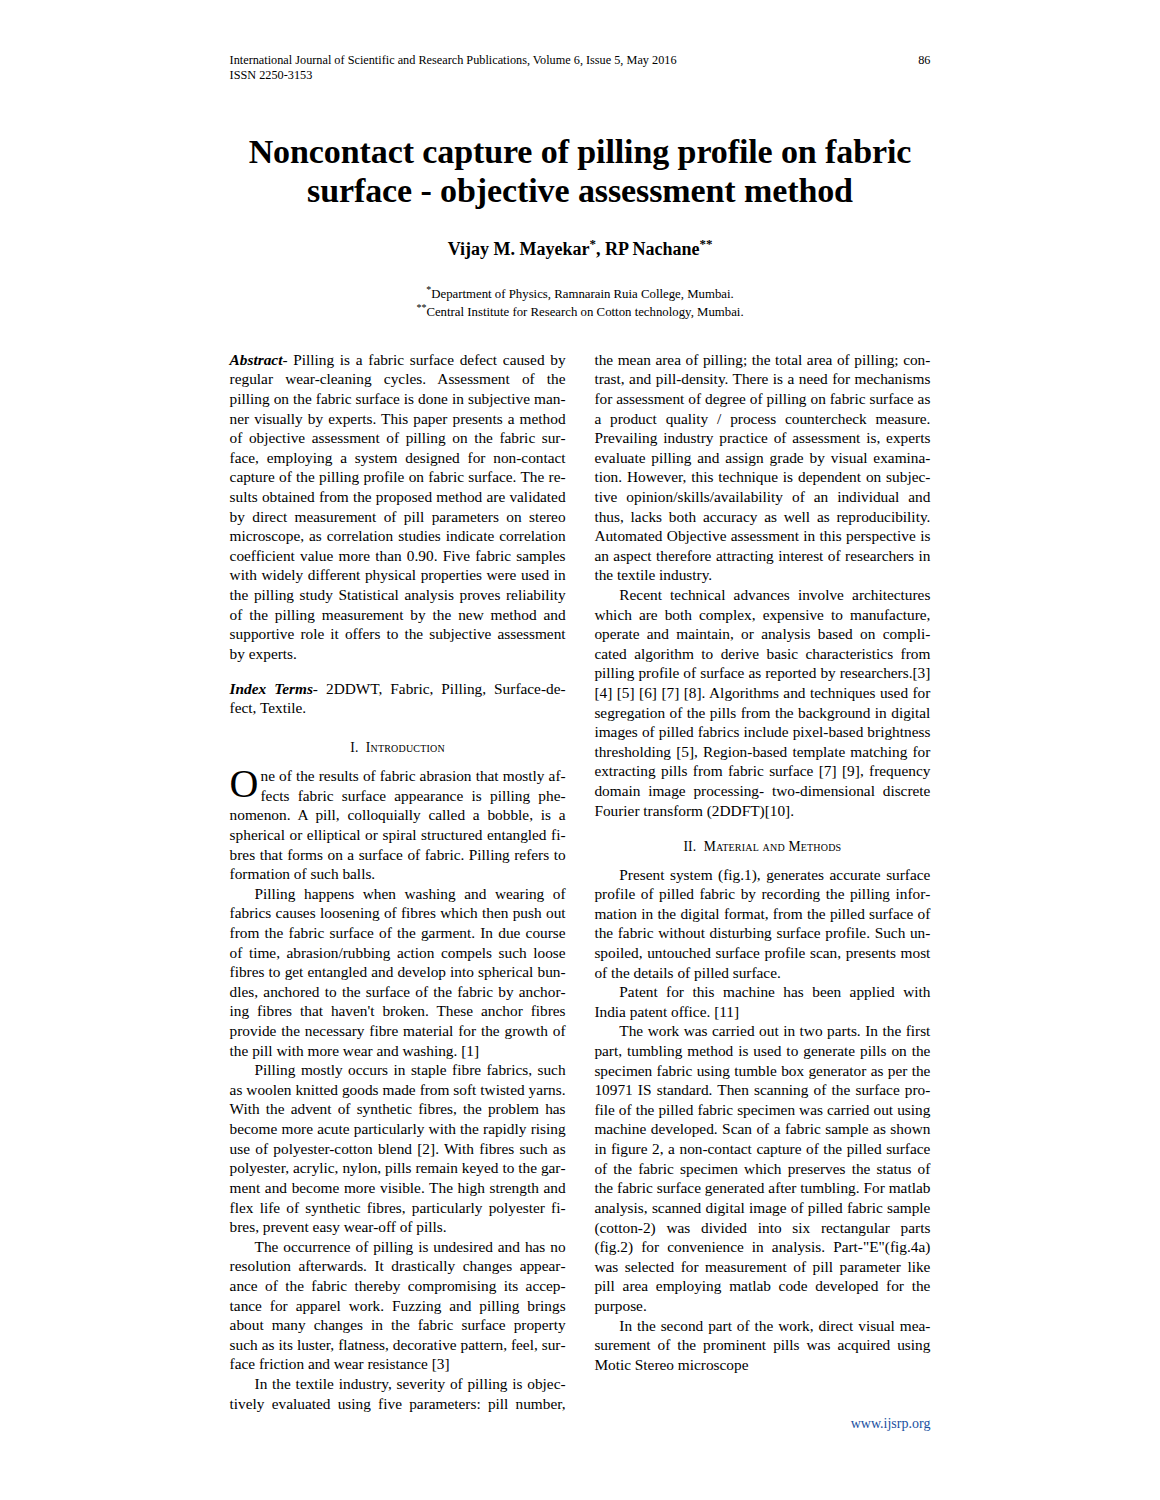International Journal of Scientific and Research Publications, Volume 6, Issue 5, May 2016
ISSN 2250-3153
86
Noncontact capture of pilling profile on fabric surface - objective assessment method
Vijay M. Mayekar*, RP Nachane**
*Department of Physics, Ramnarain Ruia College, Mumbai.
**Central Institute for Research on Cotton technology, Mumbai.
Abstract- Pilling is a fabric surface defect caused by regular wear-cleaning cycles. Assessment of the pilling on the fabric surface is done in subjective manner visually by experts. This paper presents a method of objective assessment of pilling on the fabric surface, employing a system designed for non-contact capture of the pilling profile on fabric surface. The results obtained from the proposed method are validated by direct measurement of pill parameters on stereo microscope, as correlation studies indicate correlation coefficient value more than 0.90. Five fabric samples with widely different physical properties were used in the pilling study Statistical analysis proves reliability of the pilling measurement by the new method and supportive role it offers to the subjective assessment by experts.
Index Terms- 2DDWT, Fabric, Pilling, Surface-defect, Textile.
I. Introduction
One of the results of fabric abrasion that mostly affects fabric surface appearance is pilling phenomenon. A pill, colloquially called a bobble, is a spherical or elliptical or spiral structured entangled fibres that forms on a surface of fabric. Pilling refers to formation of such balls.
Pilling happens when washing and wearing of fabrics causes loosening of fibres which then push out from the fabric surface of the garment. In due course of time, abrasion/rubbing action compels such loose fibres to get entangled and develop into spherical bundles, anchored to the surface of the fabric by anchoring fibres that haven't broken. These anchor fibres provide the necessary fibre material for the growth of the pill with more wear and washing. [1]
Pilling mostly occurs in staple fibre fabrics, such as woolen knitted goods made from soft twisted yarns. With the advent of synthetic fibres, the problem has become more acute particularly with the rapidly rising use of polyester-cotton blend [2]. With fibres such as polyester, acrylic, nylon, pills remain keyed to the garment and become more visible. The high strength and flex life of synthetic fibres, particularly polyester fibres, prevent easy wear-off of pills.
The occurrence of pilling is undesired and has no resolution afterwards. It drastically changes appearance of the fabric thereby compromising its acceptance for apparel work. Fuzzing and pilling brings about many changes in the fabric surface property such as its luster, flatness, decorative pattern, feel, surface friction and wear resistance [3]
In the textile industry, severity of pilling is objectively evaluated using five parameters: pill number, the mean area of pilling; the total area of pilling; contrast, and pill-density. There is a need for mechanisms for assessment of degree of pilling on fabric surface as a product quality / process countercheck measure. Prevailing industry practice of assessment is, experts evaluate pilling and assign grade by visual examination. However, this technique is dependent on subjective opinion/skills/availability of an individual and thus, lacks both accuracy as well as reproducibility. Automated Objective assessment in this perspective is an aspect therefore attracting interest of researchers in the textile industry.
Recent technical advances involve architectures which are both complex, expensive to manufacture, operate and maintain, or analysis based on complicated algorithm to derive basic characteristics from pilling profile of surface as reported by researchers.[3] [4] [5] [6] [7] [8]. Algorithms and techniques used for segregation of the pills from the background in digital images of pilled fabrics include pixel-based brightness thresholding [5], Region-based template matching for extracting pills from fabric surface [7] [9], frequency domain image processing- two-dimensional discrete Fourier transform (2DDFT)[10].
II. Material and Methods
Present system (fig.1), generates accurate surface profile of pilled fabric by recording the pilling information in the digital format, from the pilled surface of the fabric without disturbing surface profile. Such unspoiled, untouched surface profile scan, presents most of the details of pilled surface.
Patent for this machine has been applied with India patent office. [11]
The work was carried out in two parts. In the first part, tumbling method is used to generate pills on the specimen fabric using tumble box generator as per the 10971 IS standard. Then scanning of the surface profile of the pilled fabric specimen was carried out using machine developed. Scan of a fabric sample as shown in figure 2, a non-contact capture of the pilled surface of the fabric specimen which preserves the status of the fabric surface generated after tumbling. For matlab analysis, scanned digital image of pilled fabric sample (cotton-2) was divided into six rectangular parts (fig.2) for convenience in analysis. Part-"E"(fig.4a) was selected for measurement of pill parameter like pill area employing matlab code developed for the purpose.
In the second part of the work, direct visual measurement of the prominent pills was acquired using Motic Stereo microscope
www.ijsrp.org